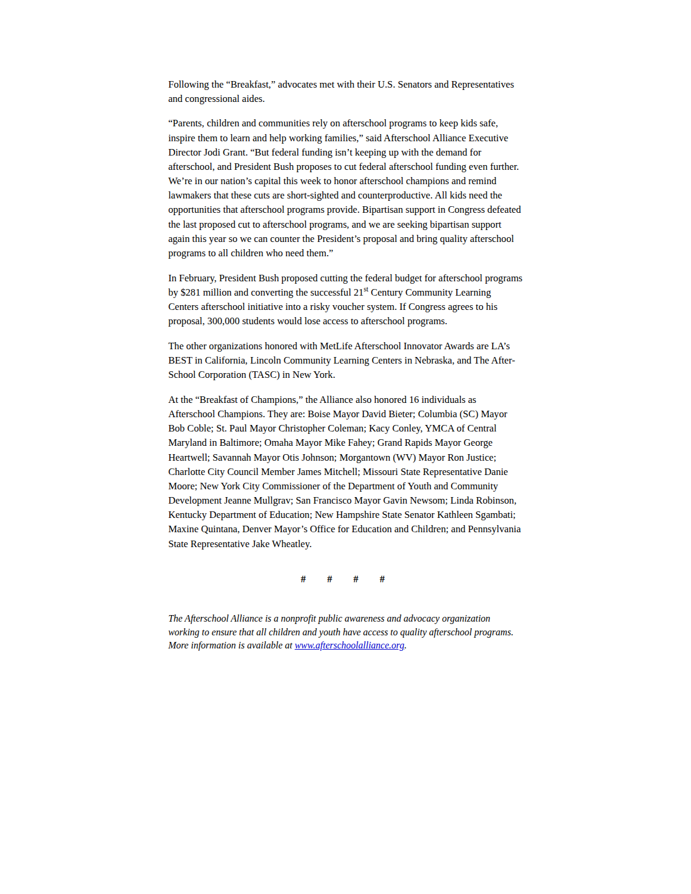Following the “Breakfast,” advocates met with their U.S. Senators and Representatives and congressional aides.
“Parents, children and communities rely on afterschool programs to keep kids safe, inspire them to learn and help working families,” said Afterschool Alliance Executive Director Jodi Grant. “But federal funding isn’t keeping up with the demand for afterschool, and President Bush proposes to cut federal afterschool funding even further. We’re in our nation’s capital this week to honor afterschool champions and remind lawmakers that these cuts are short-sighted and counterproductive. All kids need the opportunities that afterschool programs provide. Bipartisan support in Congress defeated the last proposed cut to afterschool programs, and we are seeking bipartisan support again this year so we can counter the President’s proposal and bring quality afterschool programs to all children who need them.”
In February, President Bush proposed cutting the federal budget for afterschool programs by $281 million and converting the successful 21st Century Community Learning Centers afterschool initiative into a risky voucher system. If Congress agrees to his proposal, 300,000 students would lose access to afterschool programs.
The other organizations honored with MetLife Afterschool Innovator Awards are LA’s BEST in California, Lincoln Community Learning Centers in Nebraska, and The After-School Corporation (TASC) in New York.
At the “Breakfast of Champions,” the Alliance also honored 16 individuals as Afterschool Champions. They are: Boise Mayor David Bieter; Columbia (SC) Mayor Bob Coble; St. Paul Mayor Christopher Coleman; Kacy Conley, YMCA of Central Maryland in Baltimore; Omaha Mayor Mike Fahey; Grand Rapids Mayor George Heartwell; Savannah Mayor Otis Johnson; Morgantown (WV) Mayor Ron Justice; Charlotte City Council Member James Mitchell; Missouri State Representative Danie Moore; New York City Commissioner of the Department of Youth and Community Development Jeanne Mullgrav; San Francisco Mayor Gavin Newsom; Linda Robinson, Kentucky Department of Education; New Hampshire State Senator Kathleen Sgambati; Maxine Quintana, Denver Mayor’s Office for Education and Children; and Pennsylvania State Representative Jake Wheatley.
# # # #
The Afterschool Alliance is a nonprofit public awareness and advocacy organization working to ensure that all children and youth have access to quality afterschool programs. More information is available at www.afterschoolalliance.org.